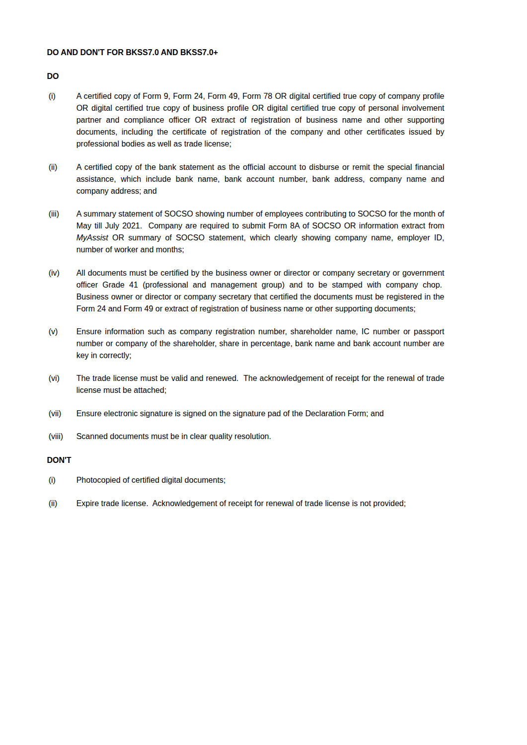DO AND DON'T FOR BKSS7.0 AND BKSS7.0+
DO
(i) A certified copy of Form 9, Form 24, Form 49, Form 78 OR digital certified true copy of company profile OR digital certified true copy of business profile OR digital certified true copy of personal involvement partner and compliance officer OR extract of registration of business name and other supporting documents, including the certificate of registration of the company and other certificates issued by professional bodies as well as trade license;
(ii) A certified copy of the bank statement as the official account to disburse or remit the special financial assistance, which include bank name, bank account number, bank address, company name and company address; and
(iii) A summary statement of SOCSO showing number of employees contributing to SOCSO for the month of May till July 2021. Company are required to submit Form 8A of SOCSO OR information extract from MyAssist OR summary of SOCSO statement, which clearly showing company name, employer ID, number of worker and months;
(iv) All documents must be certified by the business owner or director or company secretary or government officer Grade 41 (professional and management group) and to be stamped with company chop. Business owner or director or company secretary that certified the documents must be registered in the Form 24 and Form 49 or extract of registration of business name or other supporting documents;
(v) Ensure information such as company registration number, shareholder name, IC number or passport number or company of the shareholder, share in percentage, bank name and bank account number are key in correctly;
(vi) The trade license must be valid and renewed. The acknowledgement of receipt for the renewal of trade license must be attached;
(vii) Ensure electronic signature is signed on the signature pad of the Declaration Form; and
(viii) Scanned documents must be in clear quality resolution.
DON'T
(i) Photocopied of certified digital documents;
(ii) Expire trade license. Acknowledgement of receipt for renewal of trade license is not provided;